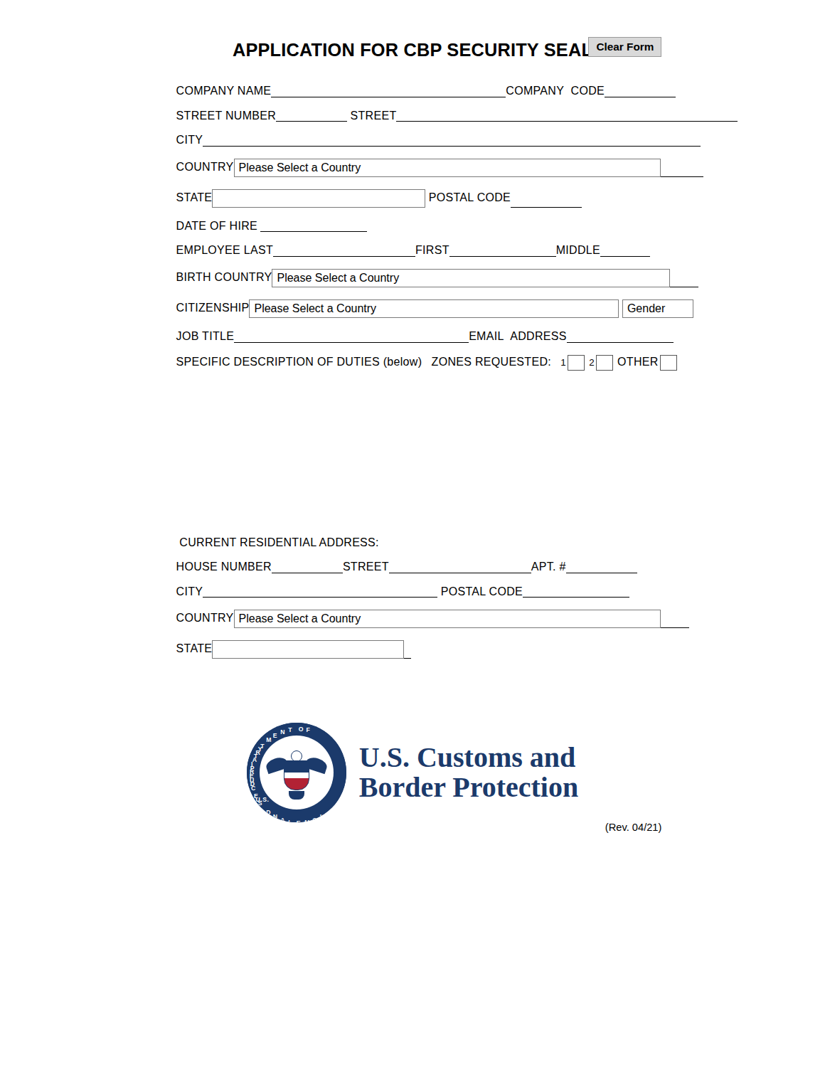APPLICATION FOR CBP SECURITY SEAL
Clear Form
COMPANY NAME COMPANY CODE
STREET NUMBER STREET
CITY
COUNTRY Please Select a Country
STATE POSTAL CODE
DATE OF HIRE
EMPLOYEE LAST FIRST MIDDLE
BIRTH COUNTRY Please Select a Country
CITIZENSHIP Please Select a Country Gender
JOB TITLE EMAIL ADDRESS
SPECIFIC DESCRIPTION OF DUTIES (below) ZONES REQUESTED: 1 2 OTHER
CURRENT RESIDENTIAL ADDRESS:
HOUSE NUMBER STREET APT. #
CITY POSTAL CODE
COUNTRY Please Select a Country
STATE
U.S. D E P A R T M E N T O F H O M E L A N D S E C U R I T Y
U.S. Customs and
Border Protection
(Rev. 04/21)